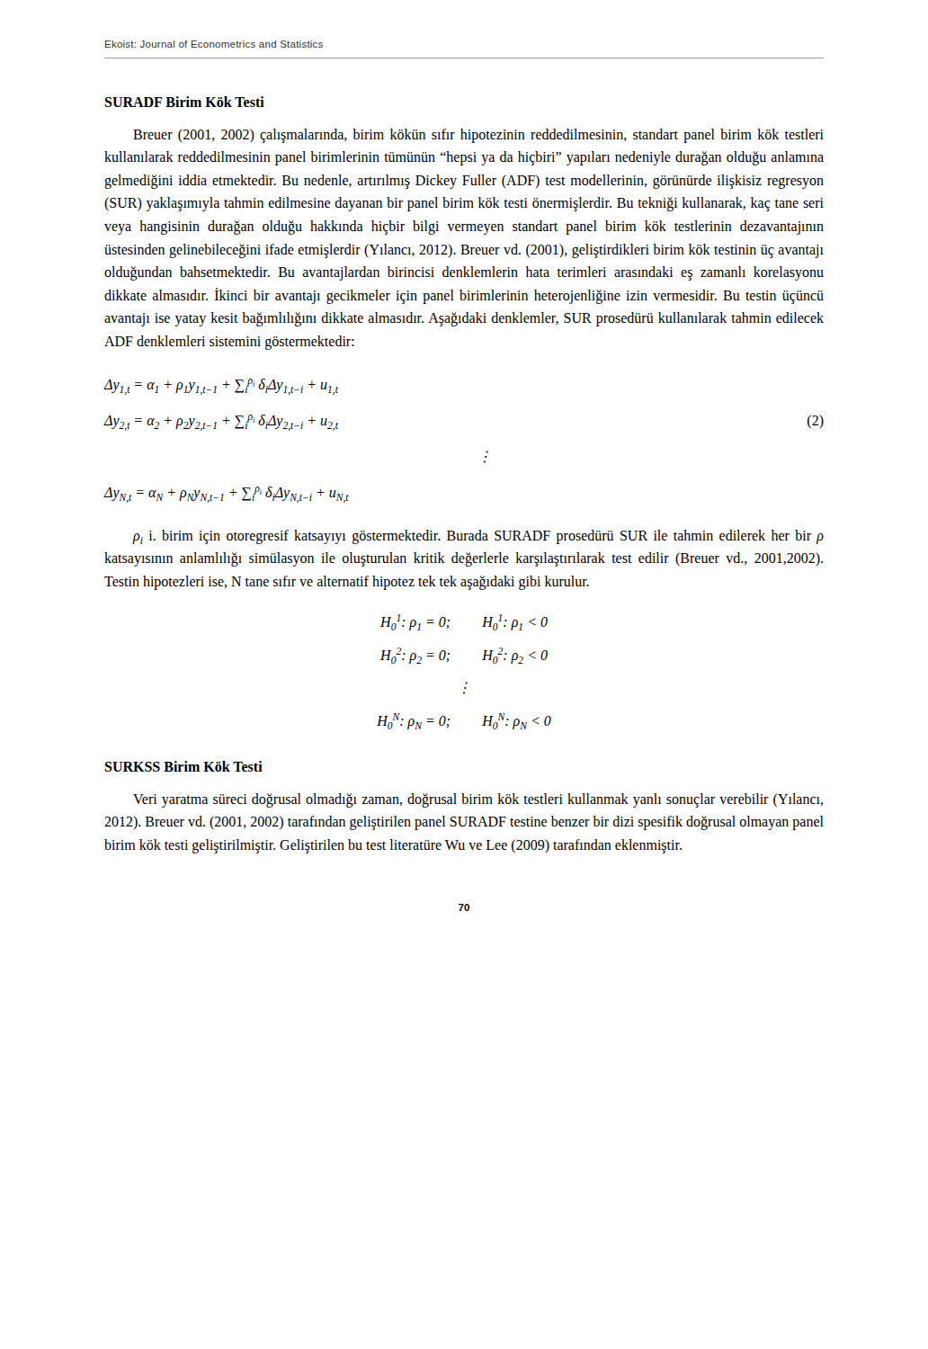Ekoist: Journal of Econometrics and Statistics
SURADF Birim Kök Testi
Breuer (2001, 2002) çalışmalarında, birim kökün sıfır hipotezinin reddedilmesinin, standart panel birim kök testleri kullanılarak reddedilmesinin panel birimlerinin tümünün “hepsi ya da hiçbiri” yapıları nedeniyle durağan olduğu anlamına gelmediğini iddia etmektedir. Bu nedenle, artırılmış Dickey Fuller (ADF) test modellerinin, görünürde ilişkisiz regresyon (SUR) yaklaşımıyla tahmin edilmesine dayanan bir panel birim kök testi önermişlerdir. Bu tekniği kullanarak, kaç tane seri veya hangisinin durağan olduğu hakkında hiçbir bilgi vermeyen standart panel birim kök testlerinin dezavantajının üstesinden gelinebileceğini ifade etmişlerdir (Yılancı, 2012). Breuer vd. (2001), geliştirdikleri birim kök testinin üç avantajı olduğundan bahsetmektedir. Bu avantajlardan birincisi denklemlerin hata terimleri arasındaki eş zamanlı korelasyonu dikkate almasıdır. İkinci bir avantajı gecikmeler için panel birimlerinin heterojenliğine izin vermesidir. Bu testin üçüncü avantajı ise yatay kesit bağımlılığını dikkate almasıdır. Aşağıdaki denklemler, SUR prosedürü kullanılarak tahmin edilecek ADF denklemleri sistemini göstermektedir:
Δy1,t = α1 + ρ1y1,t−1 + ∑iρi δi Δy1,t−i + u1,t
Δy2,t = α2 + ρ2y2,t−1 + ∑iρi δi Δy2,t−i + u2,t (2)
⋮
ΔyN,t = αN + ρN yN,t−1 + ∑iρi δi ΔyN,t−i + uN,t
ρi i. birim için otoregresif katsayıyı göstermektedir. Burada SURADF prosedürü SUR ile tahmin edilerek her bir ρ katsayısının anlamlılığı simülasyon ile oluşturulan kritik değerlerle karşılaştırılarak test edilir (Breuer vd., 2001,2002). Testin hipotezleri ise, N tane sıfır ve alternatif hipotez tek tek aşağıdaki gibi kurulur.
H01: ρ1 = 0; H01: ρ1 < 0
H02: ρ2 = 0; H02: ρ2 < 0
⋮
H0N: ρN = 0; H0N: ρN < 0
SURKSS Birim Kök Testi
Veri yaratma süreci doğrusal olmadığı zaman, doğrusal birim kök testleri kullanmak yanlı sonuçlar verebilir (Yılancı, 2012). Breuer vd. (2001, 2002) tarafından geliştirilen panel SURADF testine benzer bir dizi spesifik doğrusal olmayan panel birim kök testi geliştirilmiştir. Geliştirilen bu test literatüre Wu ve Lee (2009) tarafından eklenmiştir.
70